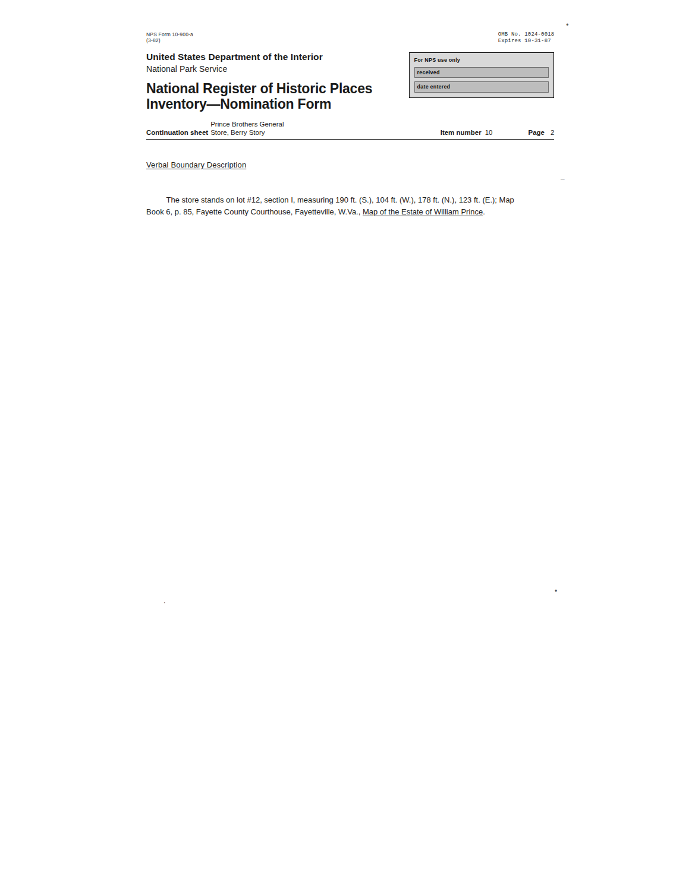•
–
•
·
NPS Form 10-900-a
(3-82)
OMB No. 1024-0018 Expires 10-31-87
United States Department of the Interior
National Park Service
National Register of Historic Places
Inventory—Nomination Form
For NPS use only
received
date entered
Continuation sheet Prince Brothers General Store, Berry Story Item number 10 Page 2
Verbal Boundary Description
The store stands on lot #12, section I, measuring 190 ft. (S.), 104 ft. (W.), 178 ft. (N.), 123 ft. (E.); Map Book 6, p. 85, Fayette County Courthouse, Fayetteville, W.Va., Map of the Estate of William Prince.